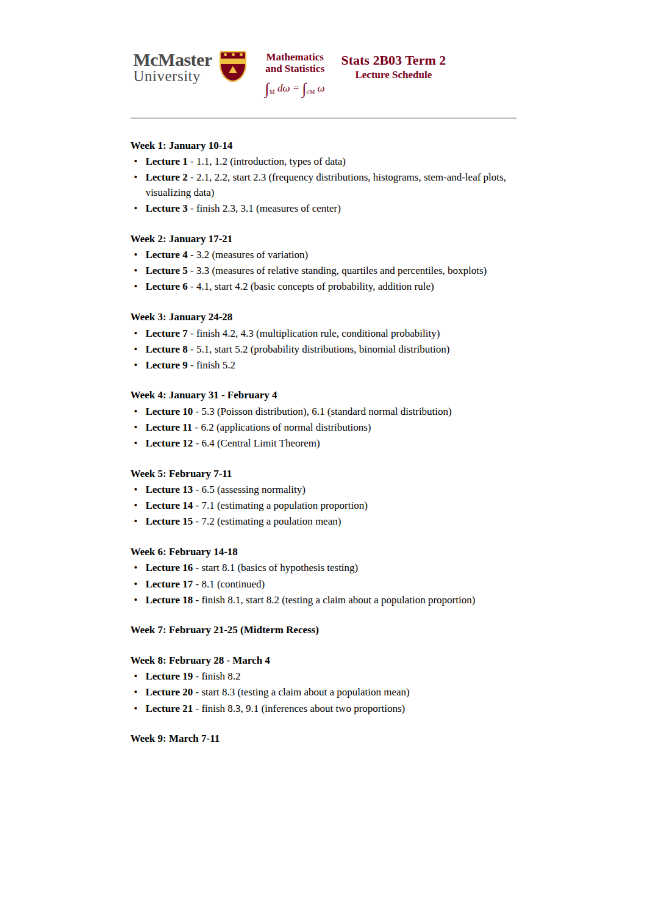McMaster University
Mathematics
and Statistics
∫M dω = ∫∂M ω
Stats 2B03 Term 2
Lecture Schedule
Week 1: January 10-14
Lecture 1 - 1.1, 1.2 (introduction, types of data)
Lecture 2 - 2.1, 2.2, start 2.3 (frequency distributions, histograms, stem-and-leaf plots, visualizing data)
Lecture 3 - finish 2.3, 3.1 (measures of center)
Week 2: January 17-21
Lecture 4 - 3.2 (measures of variation)
Lecture 5 - 3.3 (measures of relative standing, quartiles and percentiles, boxplots)
Lecture 6 - 4.1, start 4.2 (basic concepts of probability, addition rule)
Week 3: January 24-28
Lecture 7 - finish 4.2, 4.3 (multiplication rule, conditional probability)
Lecture 8 - 5.1, start 5.2 (probability distributions, binomial distribution)
Lecture 9 - finish 5.2
Week 4: January 31 - February 4
Lecture 10 - 5.3 (Poisson distribution), 6.1 (standard normal distribution)
Lecture 11 - 6.2 (applications of normal distributions)
Lecture 12 - 6.4 (Central Limit Theorem)
Week 5: February 7-11
Lecture 13 - 6.5 (assessing normality)
Lecture 14 - 7.1 (estimating a population proportion)
Lecture 15 - 7.2 (estimating a poulation mean)
Week 6: February 14-18
Lecture 16 - start 8.1 (basics of hypothesis testing)
Lecture 17 - 8.1 (continued)
Lecture 18 - finish 8.1, start 8.2 (testing a claim about a population proportion)
Week 7: February 21-25 (Midterm Recess)
Week 8: February 28 - March 4
Lecture 19 - finish 8.2
Lecture 20 - start 8.3 (testing a claim about a population mean)
Lecture 21 - finish 8.3, 9.1 (inferences about two proportions)
Week 9: March 7-11